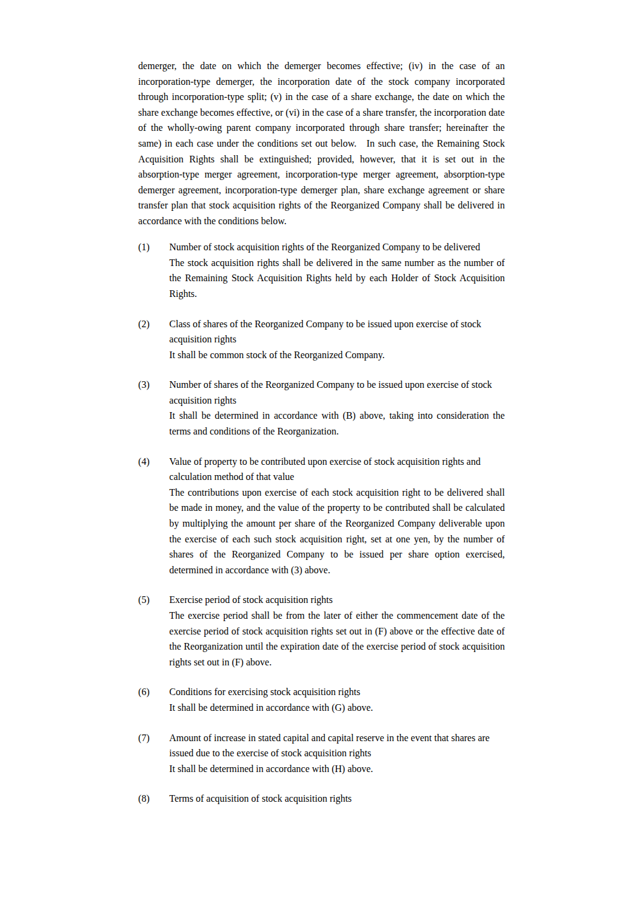demerger, the date on which the demerger becomes effective; (iv) in the case of an incorporation-type demerger, the incorporation date of the stock company incorporated through incorporation-type split; (v) in the case of a share exchange, the date on which the share exchange becomes effective, or (vi) in the case of a share transfer, the incorporation date of the wholly-owing parent company incorporated through share transfer; hereinafter the same) in each case under the conditions set out below. In such case, the Remaining Stock Acquisition Rights shall be extinguished; provided, however, that it is set out in the absorption-type merger agreement, incorporation-type merger agreement, absorption-type demerger agreement, incorporation-type demerger plan, share exchange agreement or share transfer plan that stock acquisition rights of the Reorganized Company shall be delivered in accordance with the conditions below.
(1) Number of stock acquisition rights of the Reorganized Company to be delivered The stock acquisition rights shall be delivered in the same number as the number of the Remaining Stock Acquisition Rights held by each Holder of Stock Acquisition Rights.
(2) Class of shares of the Reorganized Company to be issued upon exercise of stock acquisition rights It shall be common stock of the Reorganized Company.
(3) Number of shares of the Reorganized Company to be issued upon exercise of stock acquisition rights It shall be determined in accordance with (B) above, taking into consideration the terms and conditions of the Reorganization.
(4) Value of property to be contributed upon exercise of stock acquisition rights and calculation method of that value The contributions upon exercise of each stock acquisition right to be delivered shall be made in money, and the value of the property to be contributed shall be calculated by multiplying the amount per share of the Reorganized Company deliverable upon the exercise of each such stock acquisition right, set at one yen, by the number of shares of the Reorganized Company to be issued per share option exercised, determined in accordance with (3) above.
(5) Exercise period of stock acquisition rights The exercise period shall be from the later of either the commencement date of the exercise period of stock acquisition rights set out in (F) above or the effective date of the Reorganization until the expiration date of the exercise period of stock acquisition rights set out in (F) above.
(6) Conditions for exercising stock acquisition rights It shall be determined in accordance with (G) above.
(7) Amount of increase in stated capital and capital reserve in the event that shares are issued due to the exercise of stock acquisition rights It shall be determined in accordance with (H) above.
(8) Terms of acquisition of stock acquisition rights